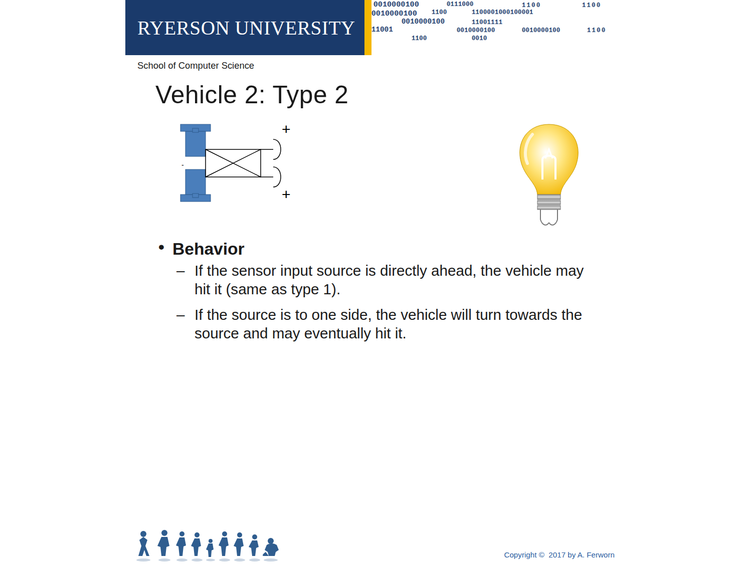RYERSON UNIVERSITY
0010000100 0111000 1100 1100 0010000100 1100 1100001000100001 0010000100 11001111 11001 0010000100 0010000100 1100 1100 0010
School of Computer Science
Vehicle 2: Type 2
+ + -
Behavior
If the sensor input source is directly ahead, the vehicle may hit it (same as type 1).
If the source is to one side, the vehicle will turn towards the source and may eventually hit it.
Copyright © 2017 by A. Ferworn